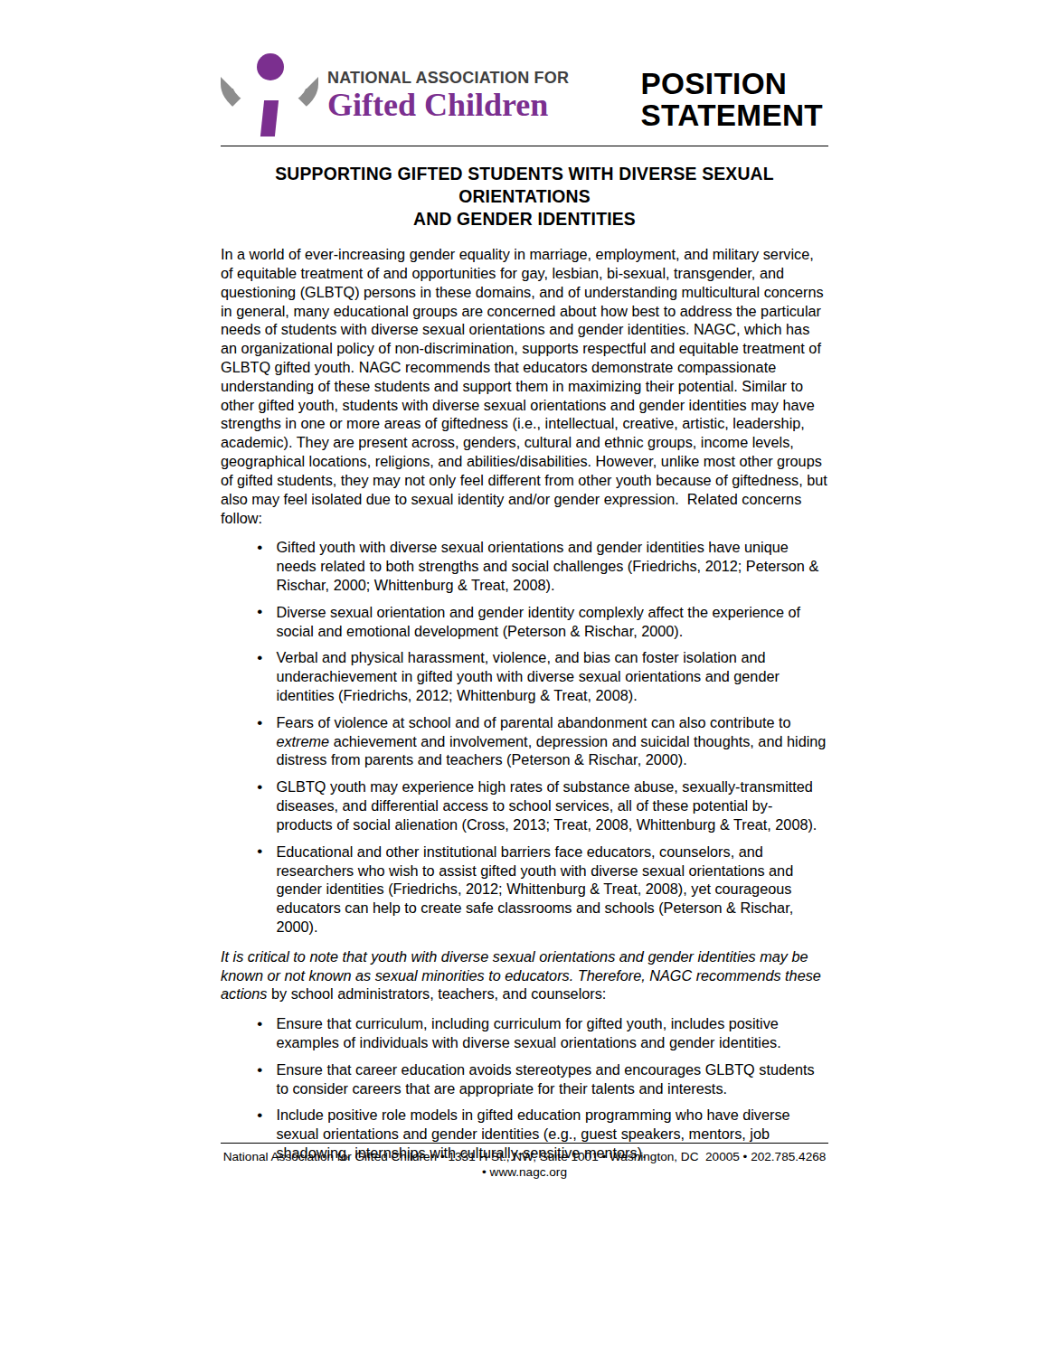NATIONAL ASSOCIATION FOR
Gifted Children
POSITION
STATEMENT
SUPPORTING GIFTED STUDENTS WITH DIVERSE SEXUAL ORIENTATIONS
AND GENDER IDENTITIES
In a world of ever-increasing gender equality in marriage, employment, and military service, of equitable treatment of and opportunities for gay, lesbian, bi-sexual, transgender, and questioning (GLBTQ) persons in these domains, and of understanding multicultural concerns in general, many educational groups are concerned about how best to address the particular needs of students with diverse sexual orientations and gender identities. NAGC, which has an organizational policy of non-discrimination, supports respectful and equitable treatment of GLBTQ gifted youth. NAGC recommends that educators demonstrate compassionate understanding of these students and support them in maximizing their potential. Similar to other gifted youth, students with diverse sexual orientations and gender identities may have strengths in one or more areas of giftedness (i.e., intellectual, creative, artistic, leadership, academic). They are present across, genders, cultural and ethnic groups, income levels, geographical locations, religions, and abilities/disabilities. However, unlike most other groups of gifted students, they may not only feel different from other youth because of giftedness, but also may feel isolated due to sexual identity and/or gender expression. Related concerns follow:
Gifted youth with diverse sexual orientations and gender identities have unique needs related to both strengths and social challenges (Friedrichs, 2012; Peterson & Rischar, 2000; Whittenburg & Treat, 2008).
Diverse sexual orientation and gender identity complexly affect the experience of social and emotional development (Peterson & Rischar, 2000).
Verbal and physical harassment, violence, and bias can foster isolation and underachievement in gifted youth with diverse sexual orientations and gender identities (Friedrichs, 2012; Whittenburg & Treat, 2008).
Fears of violence at school and of parental abandonment can also contribute to extreme achievement and involvement, depression and suicidal thoughts, and hiding distress from parents and teachers (Peterson & Rischar, 2000).
GLBTQ youth may experience high rates of substance abuse, sexually-transmitted diseases, and differential access to school services, all of these potential by-products of social alienation (Cross, 2013; Treat, 2008, Whittenburg & Treat, 2008).
Educational and other institutional barriers face educators, counselors, and researchers who wish to assist gifted youth with diverse sexual orientations and gender identities (Friedrichs, 2012; Whittenburg & Treat, 2008), yet courageous educators can help to create safe classrooms and schools (Peterson & Rischar, 2000).
It is critical to note that youth with diverse sexual orientations and gender identities may be known or not known as sexual minorities to educators. Therefore, NAGC recommends these actions by school administrators, teachers, and counselors:
Ensure that curriculum, including curriculum for gifted youth, includes positive examples of individuals with diverse sexual orientations and gender identities.
Ensure that career education avoids stereotypes and encourages GLBTQ students to consider careers that are appropriate for their talents and interests.
Include positive role models in gifted education programming who have diverse sexual orientations and gender identities (e.g., guest speakers, mentors, job shadowing, internships with culturally-sensitive mentors).
National Association for Gifted Children • 1331 H St., NW, Suite 1001 • Washington, DC 20005 • 202.785.4268 • www.nagc.org